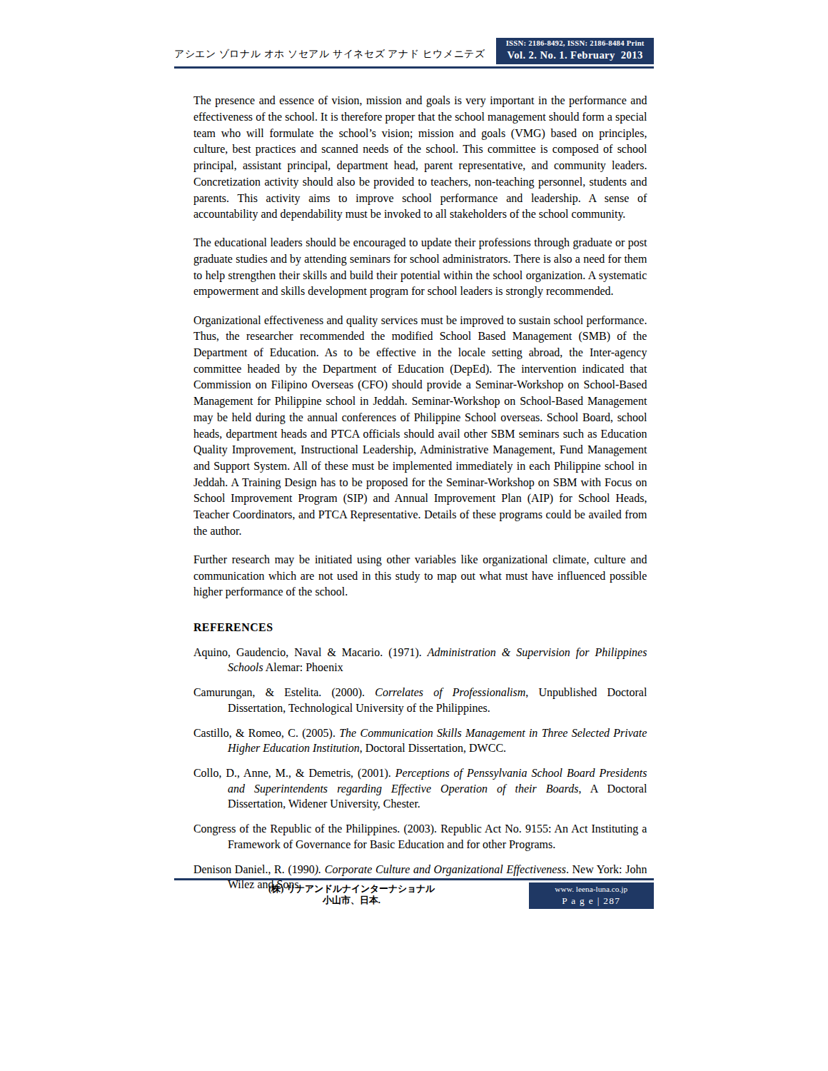アシエン ゾロナル オホ ソセアル サイネセズ アナド ヒウメニテズ
ISSN: 2186-8492, ISSN: 2186-8484 Print
Vol. 2. No. 1. February 2013
The presence and essence of vision, mission and goals is very important in the performance and effectiveness of the school. It is therefore proper that the school management should form a special team who will formulate the school’s vision; mission and goals (VMG) based on principles, culture, best practices and scanned needs of the school. This committee is composed of school principal, assistant principal, department head, parent representative, and community leaders. Concretization activity should also be provided to teachers, non-teaching personnel, students and parents. This activity aims to improve school performance and leadership. A sense of accountability and dependability must be invoked to all stakeholders of the school community.
The educational leaders should be encouraged to update their professions through graduate or post graduate studies and by attending seminars for school administrators. There is also a need for them to help strengthen their skills and build their potential within the school organization. A systematic empowerment and skills development program for school leaders is strongly recommended.
Organizational effectiveness and quality services must be improved to sustain school performance. Thus, the researcher recommended the modified School Based Management (SMB) of the Department of Education. As to be effective in the locale setting abroad, the Inter-agency committee headed by the Department of Education (DepEd). The intervention indicated that Commission on Filipino Overseas (CFO) should provide a Seminar-Workshop on School-Based Management for Philippine school in Jeddah. Seminar-Workshop on School-Based Management may be held during the annual conferences of Philippine School overseas. School Board, school heads, department heads and PTCA officials should avail other SBM seminars such as Education Quality Improvement, Instructional Leadership, Administrative Management, Fund Management and Support System. All of these must be implemented immediately in each Philippine school in Jeddah. A Training Design has to be proposed for the Seminar-Workshop on SBM with Focus on School Improvement Program (SIP) and Annual Improvement Plan (AIP) for School Heads, Teacher Coordinators, and PTCA Representative. Details of these programs could be availed from the author.
Further research may be initiated using other variables like organizational climate, culture and communication which are not used in this study to map out what must have influenced possible higher performance of the school.
REFERENCES
Aquino, Gaudencio, Naval & Macario. (1971). Administration & Supervision for Philippines Schools Alemar: Phoenix
Camurungan, & Estelita. (2000). Correlates of Professionalism, Unpublished Doctoral Dissertation, Technological University of the Philippines.
Castillo, & Romeo, C. (2005). The Communication Skills Management in Three Selected Private Higher Education Institution, Doctoral Dissertation, DWCC.
Collo, D., Anne, M., & Demetris, (2001). Perceptions of Penssylvania School Board Presidents and Superintendents regarding Effective Operation of their Boards, A Doctoral Dissertation, Widener University, Chester.
Congress of the Republic of the Philippines. (2003). Republic Act No. 9155: An Act Instituting a Framework of Governance for Basic Education and for other Programs.
Denison Daniel., R. (1990). Corporate Culture and Organizational Effectiveness. New York: John Wilez and Sons
(株) リナアンドルナインターナショナル
小山市、日本.
www. leena-luna.co.jp
P a g e | 287